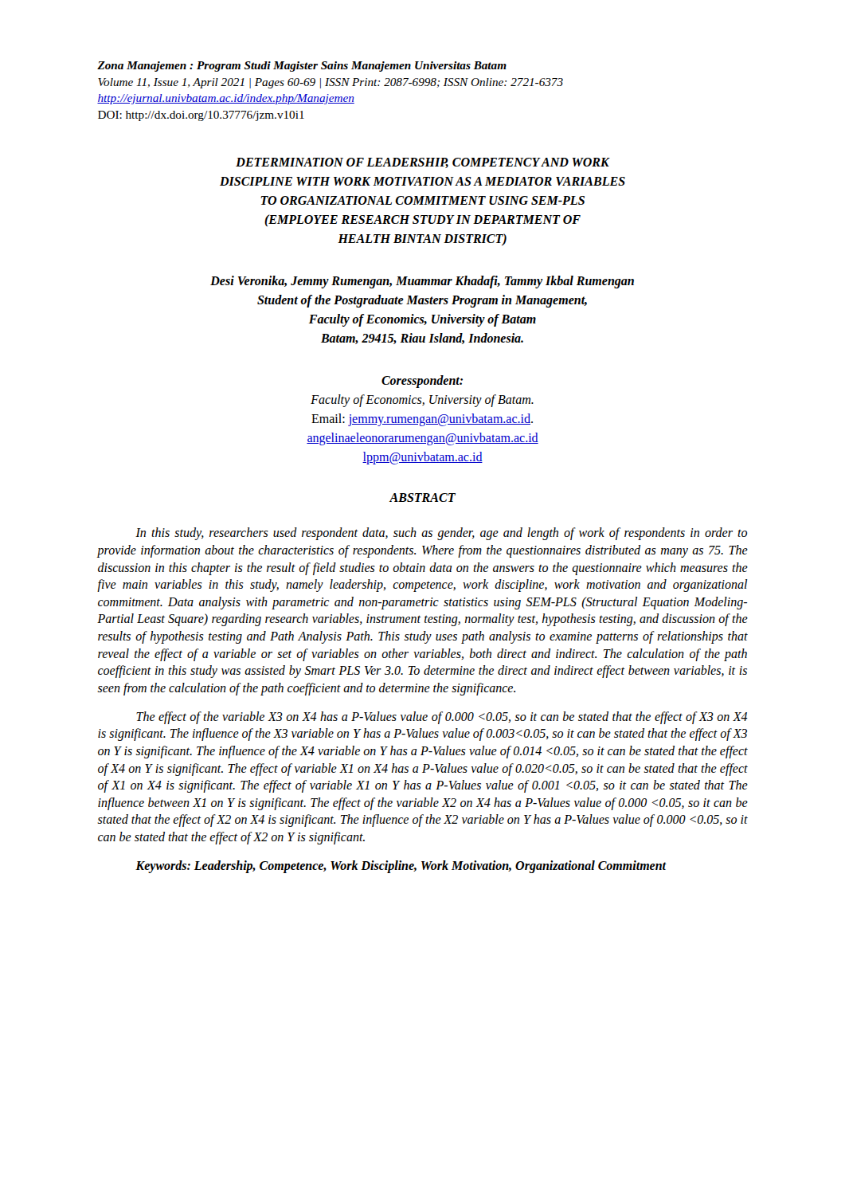Zona Manajemen : Program Studi Magister Sains Manajemen Universitas Batam
Volume 11, Issue 1, April 2021 | Pages 60-69 | ISSN Print: 2087-6998; ISSN Online: 2721-6373
http://ejurnal.univbatam.ac.id/index.php/Manajemen
DOI: http://dx.doi.org/10.37776/jzm.v10i1
Determination of Leadership, Competency and Work
Discipline with Work Motivation as a Mediator Variables
to Organizational Commitment Using SEM-PLS
(Employee Research Study in Department of
Health Bintan District)
Desi Veronika, Jemmy Rumengan, Muammar Khadafi, Tammy Ikbal Rumengan
Student of the Postgraduate Masters Program in Management,
Faculty of Economics, University of Batam
Batam, 29415, Riau Island, Indonesia.
Coresspondent:
Faculty of Economics, University of Batam.
Email: jemmy.rumengan@univbatam.ac.id.
angelinaeleonorarumengan@univbatam.ac.id
lppm@univbatam.ac.id
ABSTRACT
In this study, researchers used respondent data, such as gender, age and length of work of respondents in order to provide information about the characteristics of respondents. Where from the questionnaires distributed as many as 75. The discussion in this chapter is the result of field studies to obtain data on the answers to the questionnaire which measures the five main variables in this study, namely leadership, competence, work discipline, work motivation and organizational commitment. Data analysis with parametric and non-parametric statistics using SEM-PLS (Structural Equation Modeling-Partial Least Square) regarding research variables, instrument testing, normality test, hypothesis testing, and discussion of the results of hypothesis testing and Path Analysis Path. This study uses path analysis to examine patterns of relationships that reveal the effect of a variable or set of variables on other variables, both direct and indirect. The calculation of the path coefficient in this study was assisted by Smart PLS Ver 3.0. To determine the direct and indirect effect between variables, it is seen from the calculation of the path coefficient and to determine the significance.
The effect of the variable X3 on X4 has a P-Values value of 0.000 <0.05, so it can be stated that the effect of X3 on X4 is significant. The influence of the X3 variable on Y has a P-Values value of 0.003<0.05, so it can be stated that the effect of X3 on Y is significant. The influence of the X4 variable on Y has a P-Values value of 0.014 <0.05, so it can be stated that the effect of X4 on Y is significant. The effect of variable X1 on X4 has a P-Values value of 0.020<0.05, so it can be stated that the effect of X1 on X4 is significant. The effect of variable X1 on Y has a P-Values value of 0.001 <0.05, so it can be stated that The influence between X1 on Y is significant. The effect of the variable X2 on X4 has a P-Values value of 0.000 <0.05, so it can be stated that the effect of X2 on X4 is significant. The influence of the X2 variable on Y has a P-Values value of 0.000 <0.05, so it can be stated that the effect of X2 on Y is significant.
Keywords: Leadership, Competence, Work Discipline, Work Motivation, Organizational Commitment